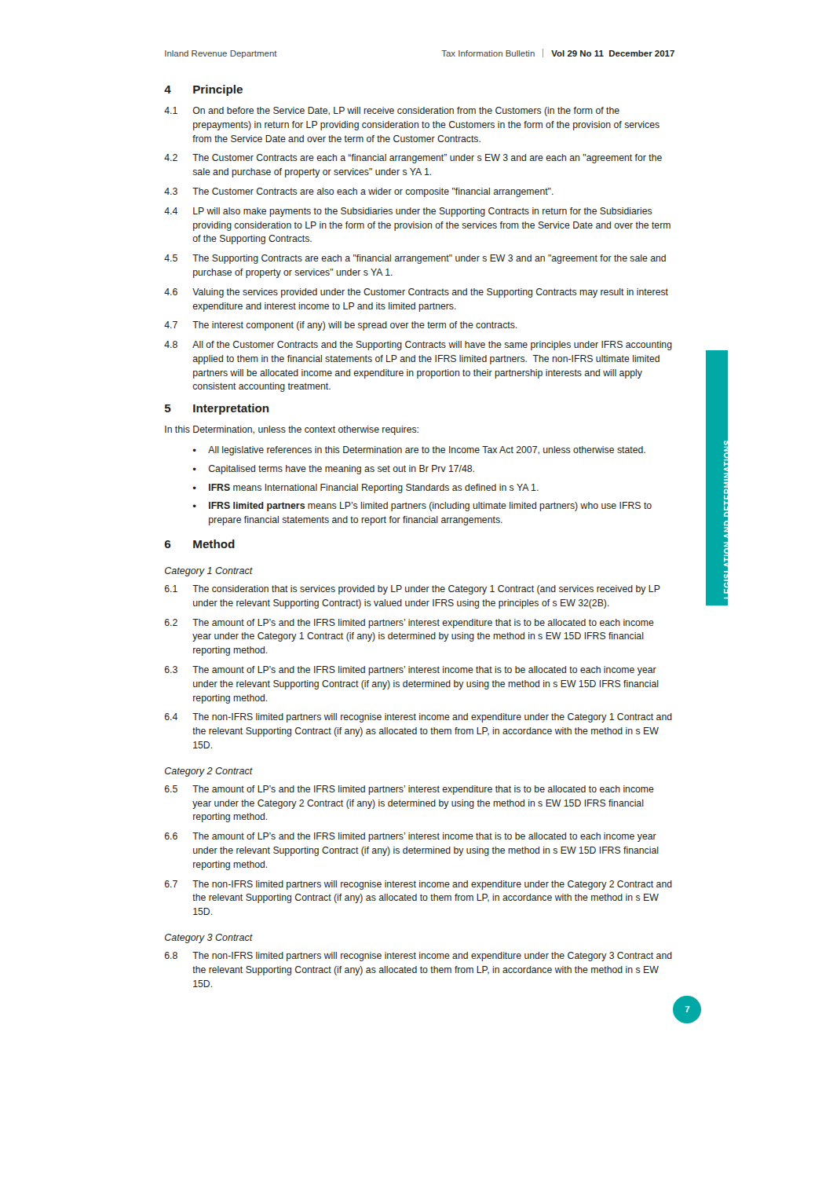Inland Revenue Department
Tax Information Bulletin Vol 29 No 11 December 2017
4 Principle
4.1
On and before the Service Date, LP will receive consideration from the Customers (in the form of the prepayments) in return for LP providing consideration to the Customers in the form of the provision of services from the Service Date and over the term of the Customer Contracts.
4.2
The Customer Contracts are each a “financial arrangement” under s EW 3 and are each an "agreement for the sale and purchase of property or services" under s YA 1.
4.3
The Customer Contracts are also each a wider or composite "financial arrangement".
4.4
LP will also make payments to the Subsidiaries under the Supporting Contracts in return for the Subsidiaries providing consideration to LP in the form of the provision of the services from the Service Date and over the term of the Supporting Contracts.
4.5
The Supporting Contracts are each a "financial arrangement" under s EW 3 and an "agreement for the sale and purchase of property or services" under s YA 1.
4.6
Valuing the services provided under the Customer Contracts and the Supporting Contracts may result in interest expenditure and interest income to LP and its limited partners.
4.7
The interest component (if any) will be spread over the term of the contracts.
4.8
All of the Customer Contracts and the Supporting Contracts will have the same principles under IFRS accounting applied to them in the financial statements of LP and the IFRS limited partners. The non-IFRS ultimate limited partners will be allocated income and expenditure in proportion to their partnership interests and will apply consistent accounting treatment.
5 Interpretation
In this Determination, unless the context otherwise requires:
All legislative references in this Determination are to the Income Tax Act 2007, unless otherwise stated.
Capitalised terms have the meaning as set out in Br Prv 17/48.
IFRS means International Financial Reporting Standards as defined in s YA 1.
IFRS limited partners means LP’s limited partners (including ultimate limited partners) who use IFRS to prepare financial statements and to report for financial arrangements.
6 Method
Category 1 Contract
6.1
The consideration that is services provided by LP under the Category 1 Contract (and services received by LP under the relevant Supporting Contract) is valued under IFRS using the principles of s EW 32(2B).
6.2
The amount of LP’s and the IFRS limited partners’ interest expenditure that is to be allocated to each income year under the Category 1 Contract (if any) is determined by using the method in s EW 15D IFRS financial reporting method.
6.3
The amount of LP’s and the IFRS limited partners’ interest income that is to be allocated to each income year under the relevant Supporting Contract (if any) is determined by using the method in s EW 15D IFRS financial reporting method.
6.4
The non-IFRS limited partners will recognise interest income and expenditure under the Category 1 Contract and the relevant Supporting Contract (if any) as allocated to them from LP, in accordance with the method in s EW 15D.
Category 2 Contract
6.5
The amount of LP’s and the IFRS limited partners’ interest expenditure that is to be allocated to each income year under the Category 2 Contract (if any) is determined by using the method in s EW 15D IFRS financial reporting method.
6.6
The amount of LP’s and the IFRS limited partners’ interest income that is to be allocated to each income year under the relevant Supporting Contract (if any) is determined by using the method in s EW 15D IFRS financial reporting method.
6.7
The non-IFRS limited partners will recognise interest income and expenditure under the Category 2 Contract and the relevant Supporting Contract (if any) as allocated to them from LP, in accordance with the method in s EW 15D.
Category 3 Contract
6.8
The non-IFRS limited partners will recognise interest income and expenditure under the Category 3 Contract and the relevant Supporting Contract (if any) as allocated to them from LP, in accordance with the method in s EW 15D.
LEGISLATION AND DETERMINATIONS
7